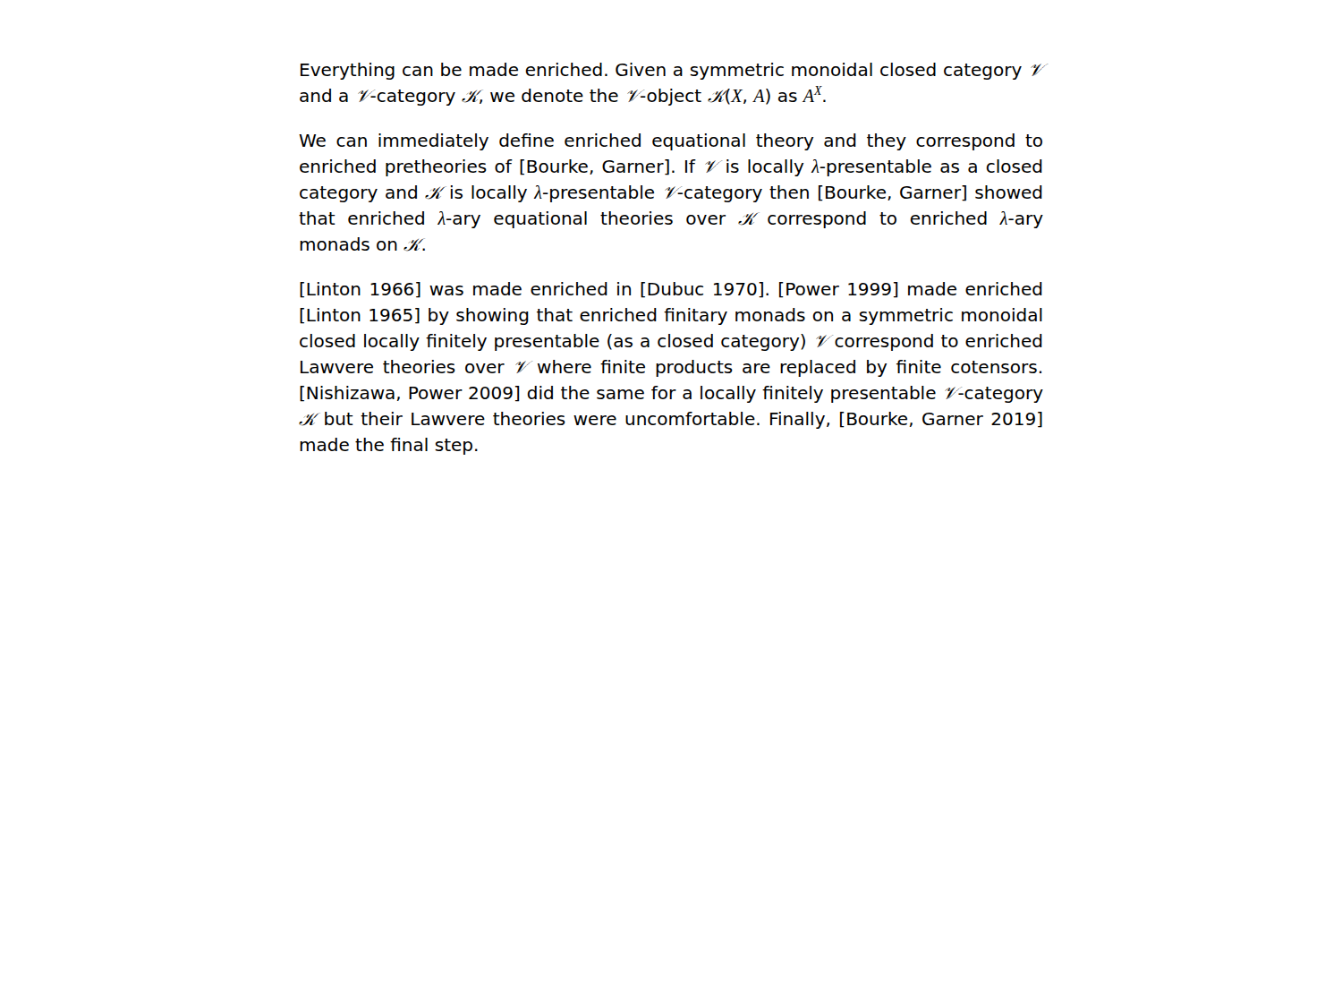Everything can be made enriched. Given a symmetric monoidal closed category 𝒱 and a 𝒱-category 𝒦, we denote the 𝒱-object 𝒦(X, A) as AX.
We can immediately define enriched equational theory and they correspond to enriched pretheories of [Bourke, Garner]. If 𝒱 is locally λ-presentable as a closed category and 𝒦 is locally λ-presentable 𝒱-category then [Bourke, Garner] showed that enriched λ-ary equational theories over 𝒦 correspond to enriched λ-ary monads on 𝒦.
[Linton 1966] was made enriched in [Dubuc 1970]. [Power 1999] made enriched [Linton 1965] by showing that enriched finitary monads on a symmetric monoidal closed locally finitely presentable (as a closed category) 𝒱 correspond to enriched Lawvere theories over 𝒱 where finite products are replaced by finite cotensors. [Nishizawa, Power 2009] did the same for a locally finitely presentable 𝒱-category 𝒦 but their Lawvere theories were uncomfortable. Finally, [Bourke, Garner 2019] made the final step.